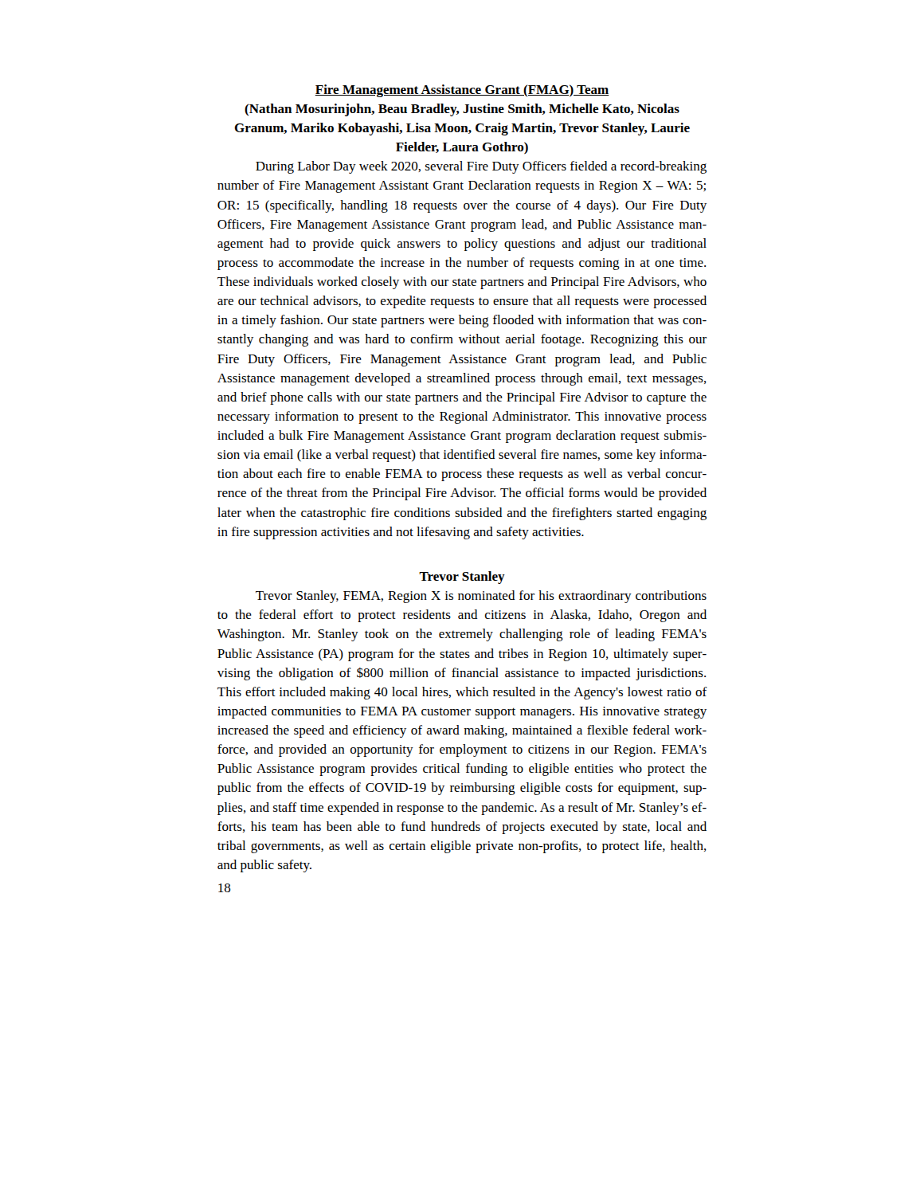Fire Management Assistance Grant (FMAG) Team (Nathan Mosurinjohn, Beau Bradley, Justine Smith, Michelle Kato, Nicolas Granum, Mariko Kobayashi, Lisa Moon, Craig Martin, Trevor Stanley, Laurie Fielder, Laura Gothro)
During Labor Day week 2020, several Fire Duty Officers fielded a record-breaking number of Fire Management Assistant Grant Declaration requests in Region X – WA: 5; OR: 15 (specifically, handling 18 requests over the course of 4 days). Our Fire Duty Officers, Fire Management Assistance Grant program lead, and Public Assistance management had to provide quick answers to policy questions and adjust our traditional process to accommodate the increase in the number of requests coming in at one time. These individuals worked closely with our state partners and Principal Fire Advisors, who are our technical advisors, to expedite requests to ensure that all requests were processed in a timely fashion. Our state partners were being flooded with information that was constantly changing and was hard to confirm without aerial footage. Recognizing this our Fire Duty Officers, Fire Management Assistance Grant program lead, and Public Assistance management developed a streamlined process through email, text messages, and brief phone calls with our state partners and the Principal Fire Advisor to capture the necessary information to present to the Regional Administrator. This innovative process included a bulk Fire Management Assistance Grant program declaration request submission via email (like a verbal request) that identified several fire names, some key information about each fire to enable FEMA to process these requests as well as verbal concurrence of the threat from the Principal Fire Advisor. The official forms would be provided later when the catastrophic fire conditions subsided and the firefighters started engaging in fire suppression activities and not lifesaving and safety activities.
Trevor Stanley
Trevor Stanley, FEMA, Region X is nominated for his extraordinary contributions to the federal effort to protect residents and citizens in Alaska, Idaho, Oregon and Washington. Mr. Stanley took on the extremely challenging role of leading FEMA's Public Assistance (PA) program for the states and tribes in Region 10, ultimately supervising the obligation of $800 million of financial assistance to impacted jurisdictions. This effort included making 40 local hires, which resulted in the Agency's lowest ratio of impacted communities to FEMA PA customer support managers. His innovative strategy increased the speed and efficiency of award making, maintained a flexible federal workforce, and provided an opportunity for employment to citizens in our Region. FEMA's Public Assistance program provides critical funding to eligible entities who protect the public from the effects of COVID-19 by reimbursing eligible costs for equipment, supplies, and staff time expended in response to the pandemic. As a result of Mr. Stanley’s efforts, his team has been able to fund hundreds of projects executed by state, local and tribal governments, as well as certain eligible private non-profits, to protect life, health, and public safety.
18